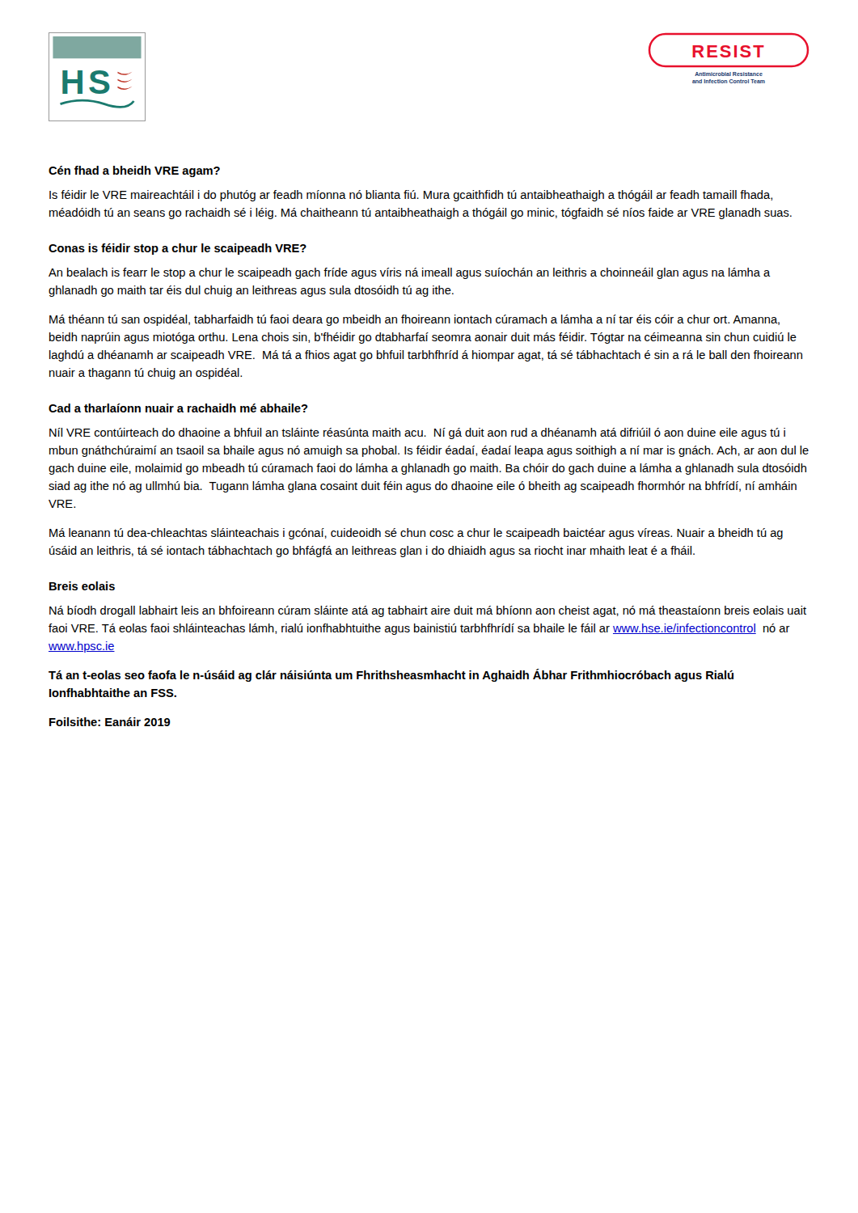H S
RESIST Antimicrobial Resistance and Infection Control Team
Cén fhad a bheidh VRE agam?
Is féidir le VRE maireachtáil i do phutóg ar feadh míonna nó blianta fiú. Mura gcaithfidh tú antaibheathaigh a thógáil ar feadh tamaill fhada, méadóidh tú an seans go rachaidh sé i léig. Má chaitheann tú antaibheathaigh a thógáil go minic, tógfaidh sé níos faide ar VRE glanadh suas.
Conas is féidir stop a chur le scaipeadh VRE?
An bealach is fearr le stop a chur le scaipeadh gach fríde agus víris ná imeall agus suíochán an leithris a choinneáil glan agus na lámha a ghlanadh go maith tar éis dul chuig an leithreas agus sula dtosóidh tú ag ithe.
Má théann tú san ospidéal, tabharfaidh tú faoi deara go mbeidh an fhoireann iontach cúramach a lámha a ní tar éis cóir a chur ort. Amanna, beidh naprúin agus miotóga orthu. Lena chois sin, b'fhéidir go dtabharfaí seomra aonair duit más féidir. Tógtar na céimeanna sin chun cuidiú le laghdú a dhéanamh ar scaipeadh VRE. Má tá a fhios agat go bhfuil tarbhfhríd á hiompar agat, tá sé tábhachtach é sin a rá le ball den fhoireann nuair a thagann tú chuig an ospidéal.
Cad a tharlaíonn nuair a rachaidh mé abhaile?
Níl VRE contúirteach do dhaoine a bhfuil an tsláinte réasúnta maith acu. Ní gá duit aon rud a dhéanamh atá difriúil ó aon duine eile agus tú i mbun gnáthchúraimí an tsaoil sa bhaile agus nó amuigh sa phobal. Is féidir éadaí, éadaí leapa agus soithigh a ní mar is gnách. Ach, ar aon dul le gach duine eile, molaimid go mbeadh tú cúramach faoi do lámha a ghlanadh go maith. Ba chóir do gach duine a lámha a ghlanadh sula dtosóidh siad ag ithe nó ag ullmhú bia. Tugann lámha glana cosaint duit féin agus do dhaoine eile ó bheith ag scaipeadh fhormhór na bhfrídí, ní amháin VRE.
Má leanann tú dea-chleachtas sláinteachais i gcónaí, cuideoidh sé chun cosc a chur le scaipeadh baictéar agus víreas. Nuair a bheidh tú ag úsáid an leithris, tá sé iontach tábhachtach go bhfágfá an leithreas glan i do dhiaidh agus sa riocht inar mhaith leat é a fháil.
Breis eolais
Ná bíodh drogall labhairt leis an bhfoireann cúram sláinte atá ag tabhairt aire duit má bhíonn aon cheist agat, nó má theastaíonn breis eolais uait faoi VRE. Tá eolas faoi shláinteachas lámh, rialú ionfhabhtuithe agus bainistiú tarbhfhrídí sa bhaile le fáil ar www.hse.ie/infectioncontrol nó ar www.hpsc.ie
Tá an t-eolas seo faofa le n-úsáid ag clár náisiúnta um Fhrithsheasmhacht in Aghaidh Ábhar Frithmhiocróbach agus Rialú Ionfhabhtaithe an FSS.
Foilsithe: Eanáir 2019